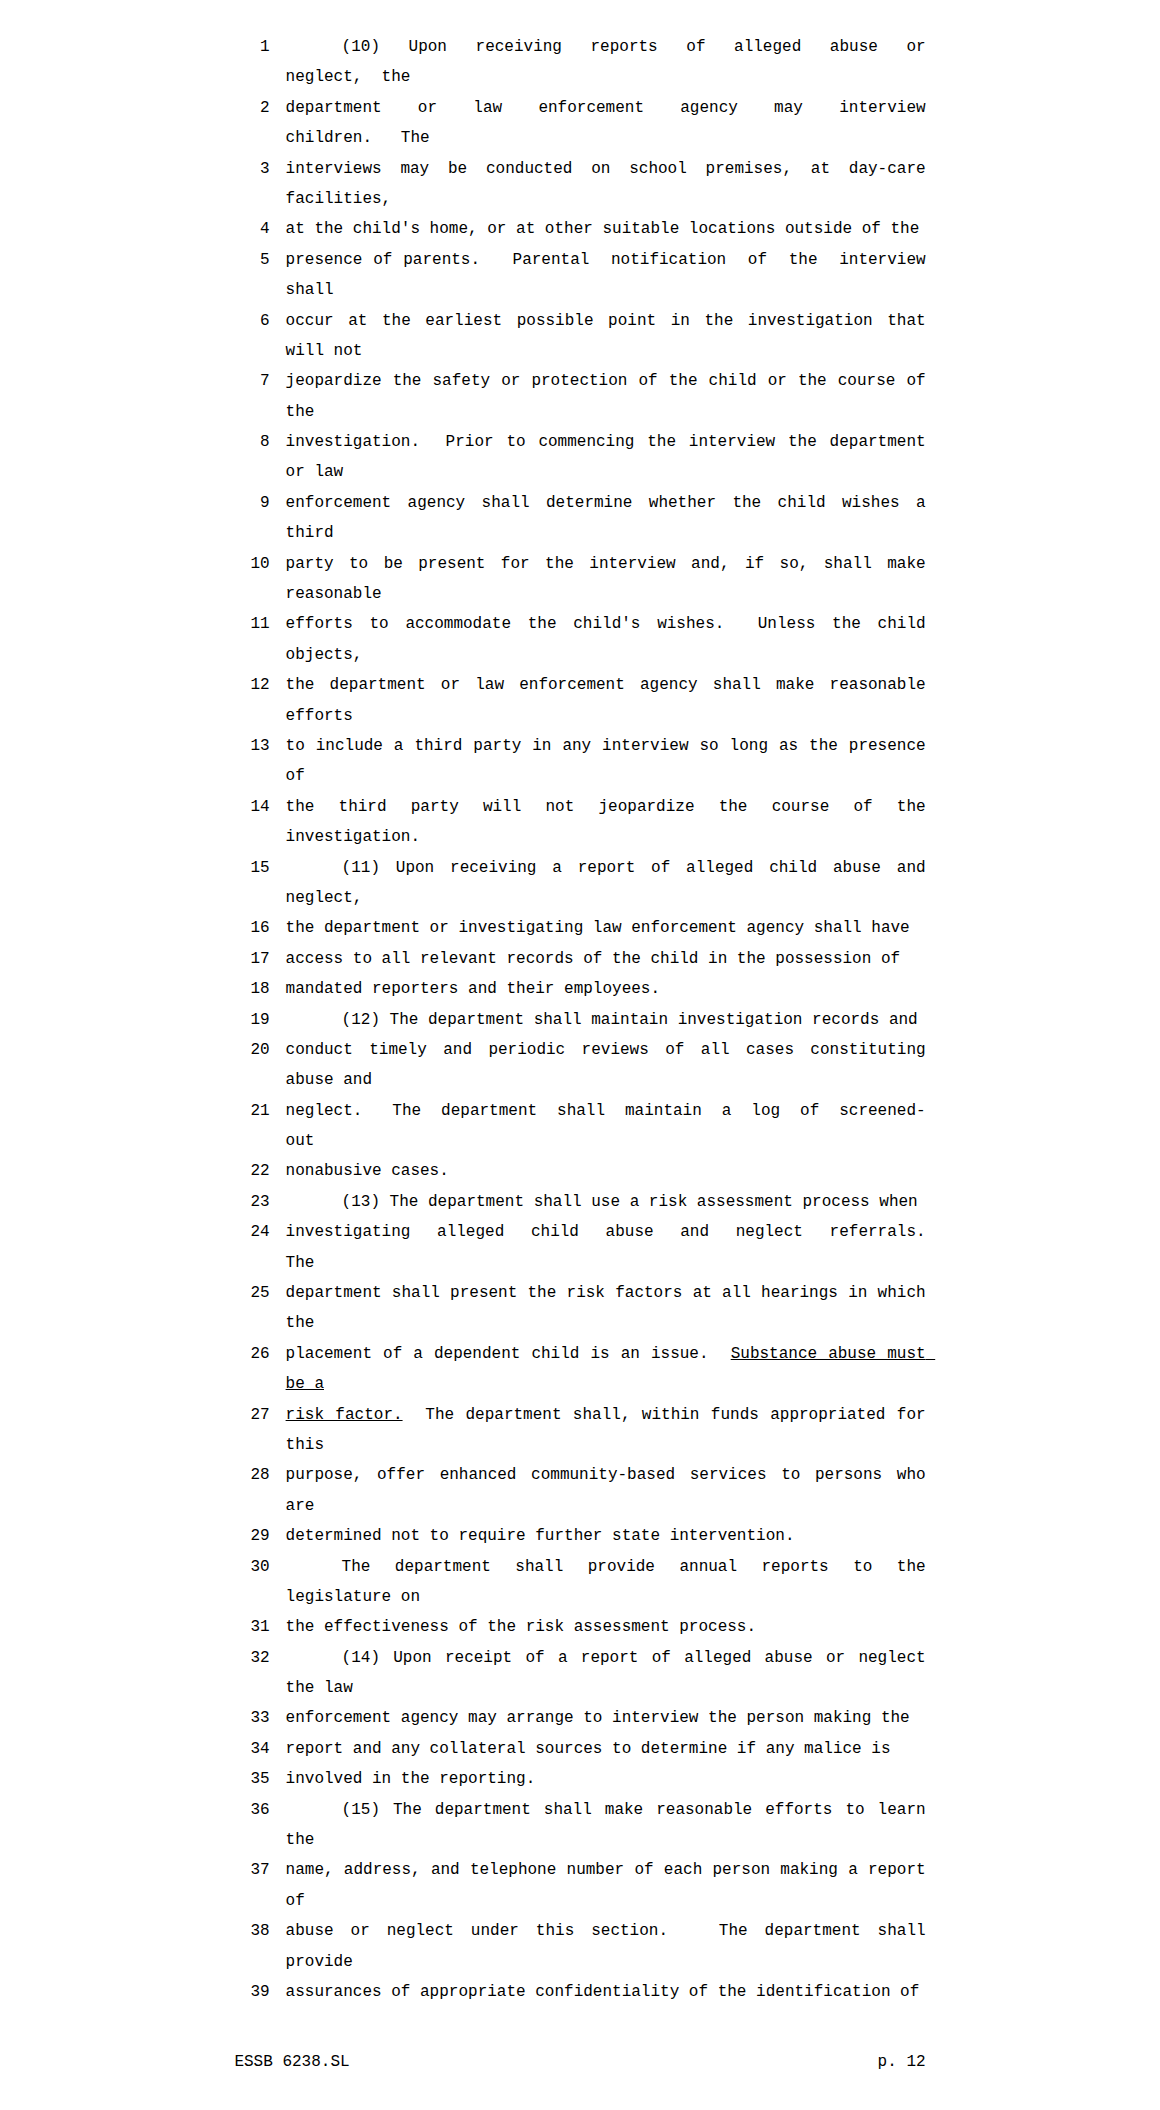(10) Upon receiving reports of alleged abuse or neglect, the
department or law enforcement agency may interview children. The
interviews may be conducted on school premises, at day-care facilities,
at the child's home, or at other suitable locations outside of the
presence of parents. Parental notification of the interview shall
occur at the earliest possible point in the investigation that will not
jeopardize the safety or protection of the child or the course of the
investigation. Prior to commencing the interview the department or law
enforcement agency shall determine whether the child wishes a third
party to be present for the interview and, if so, shall make reasonable
efforts to accommodate the child's wishes. Unless the child objects,
the department or law enforcement agency shall make reasonable efforts
to include a third party in any interview so long as the presence of
the third party will not jeopardize the course of the investigation.
(11) Upon receiving a report of alleged child abuse and neglect,
the department or investigating law enforcement agency shall have
access to all relevant records of the child in the possession of
mandated reporters and their employees.
(12) The department shall maintain investigation records and
conduct timely and periodic reviews of all cases constituting abuse and
neglect. The department shall maintain a log of screened-out
nonabusive cases.
(13) The department shall use a risk assessment process when
investigating alleged child abuse and neglect referrals. The
department shall present the risk factors at all hearings in which the
placement of a dependent child is an issue. Substance abuse must be a
risk factor. The department shall, within funds appropriated for this
purpose, offer enhanced community-based services to persons who are
determined not to require further state intervention.
The department shall provide annual reports to the legislature on
the effectiveness of the risk assessment process.
(14) Upon receipt of a report of alleged abuse or neglect the law
enforcement agency may arrange to interview the person making the
report and any collateral sources to determine if any malice is
involved in the reporting.
(15) The department shall make reasonable efforts to learn the
name, address, and telephone number of each person making a report of
abuse or neglect under this section. The department shall provide
assurances of appropriate confidentiality of the identification of
ESSB 6238.SL p. 12